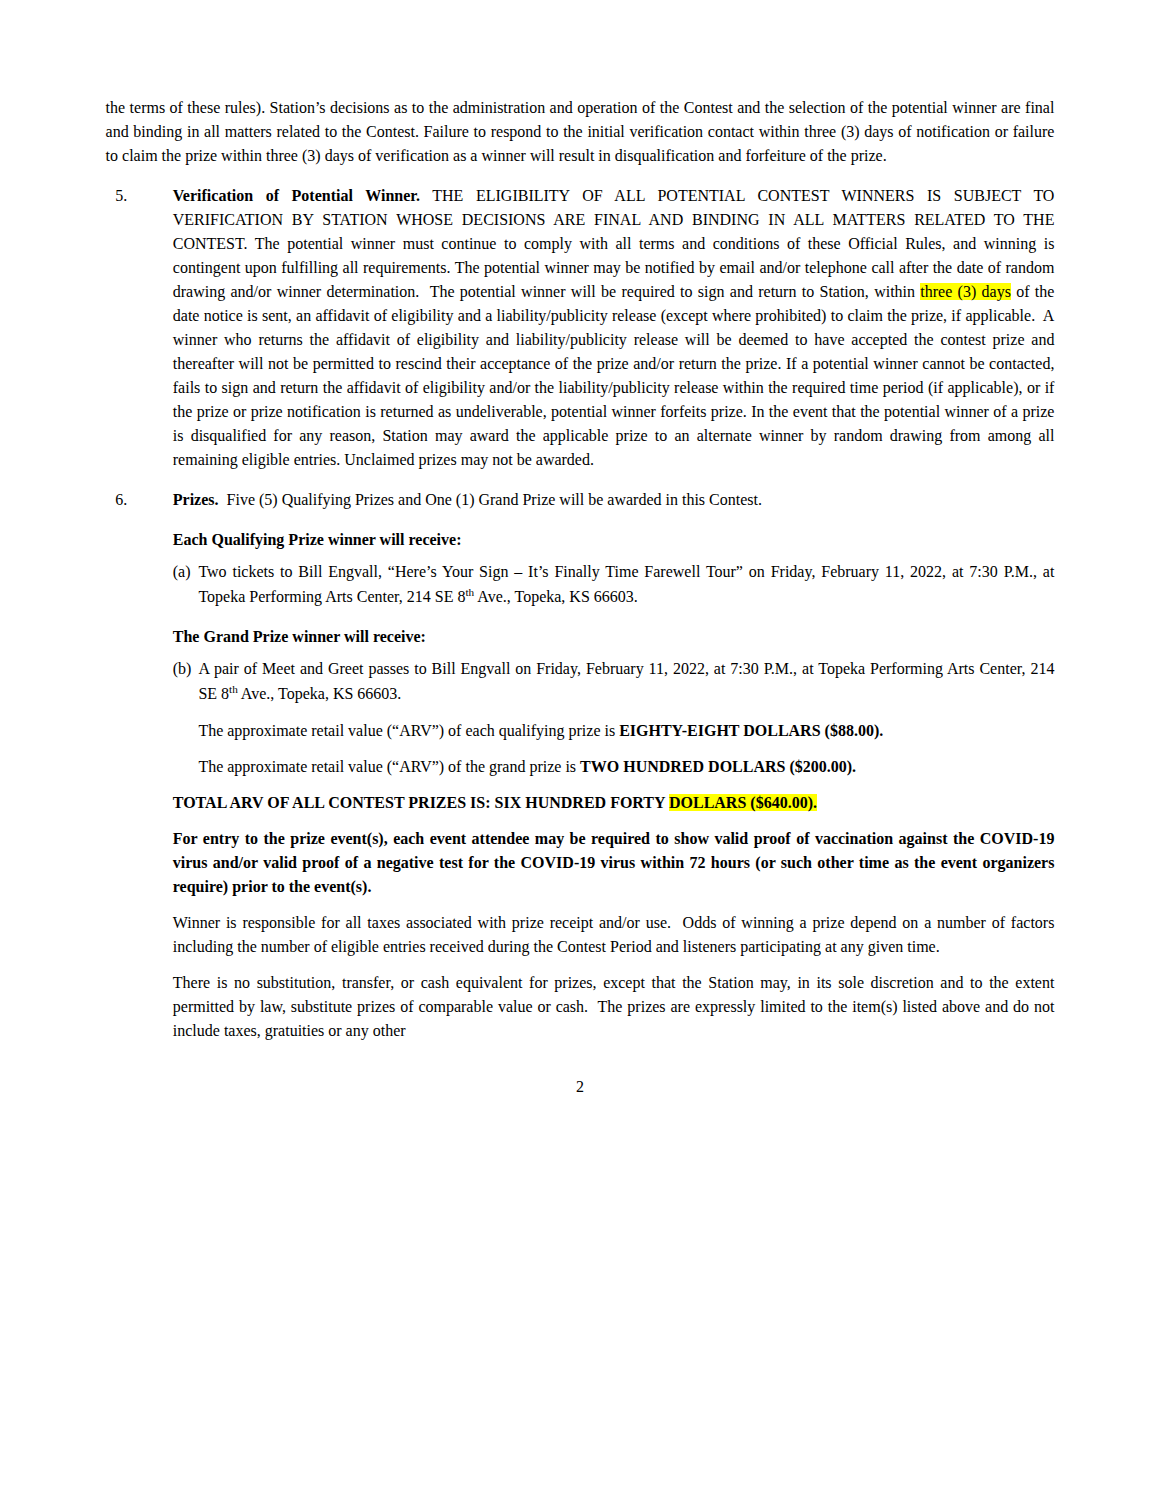the terms of these rules). Station’s decisions as to the administration and operation of the Contest and the selection of the potential winner are final and binding in all matters related to the Contest. Failure to respond to the initial verification contact within three (3) days of notification or failure to claim the prize within three (3) days of verification as a winner will result in disqualification and forfeiture of the prize.
Verification of Potential Winner. THE ELIGIBILITY OF ALL POTENTIAL CONTEST WINNERS IS SUBJECT TO VERIFICATION BY STATION WHOSE DECISIONS ARE FINAL AND BINDING IN ALL MATTERS RELATED TO THE CONTEST. The potential winner must continue to comply with all terms and conditions of these Official Rules, and winning is contingent upon fulfilling all requirements. The potential winner may be notified by email and/or telephone call after the date of random drawing and/or winner determination. The potential winner will be required to sign and return to Station, within three (3) days of the date notice is sent, an affidavit of eligibility and a liability/publicity release (except where prohibited) to claim the prize, if applicable. A winner who returns the affidavit of eligibility and liability/publicity release will be deemed to have accepted the contest prize and thereafter will not be permitted to rescind their acceptance of the prize and/or return the prize. If a potential winner cannot be contacted, fails to sign and return the affidavit of eligibility and/or the liability/publicity release within the required time period (if applicable), or if the prize or prize notification is returned as undeliverable, potential winner forfeits prize. In the event that the potential winner of a prize is disqualified for any reason, Station may award the applicable prize to an alternate winner by random drawing from among all remaining eligible entries. Unclaimed prizes may not be awarded.
Prizes. Five (5) Qualifying Prizes and One (1) Grand Prize will be awarded in this Contest.
Each Qualifying Prize winner will receive:
(a) Two tickets to Bill Engvall, “Here’s Your Sign – It’s Finally Time Farewell Tour” on Friday, February 11, 2022, at 7:30 P.M., at Topeka Performing Arts Center, 214 SE 8th Ave., Topeka, KS 66603.
The Grand Prize winner will receive:
(b) A pair of Meet and Greet passes to Bill Engvall on Friday, February 11, 2022, at 7:30 P.M., at Topeka Performing Arts Center, 214 SE 8th Ave., Topeka, KS 66603.
The approximate retail value (“ARV”) of each qualifying prize is EIGHTY-EIGHT DOLLARS ($88.00).
The approximate retail value (“ARV”) of the grand prize is TWO HUNDRED DOLLARS ($200.00).
TOTAL ARV OF ALL CONTEST PRIZES IS: SIX HUNDRED FORTY DOLLARS ($640.00).
For entry to the prize event(s), each event attendee may be required to show valid proof of vaccination against the COVID-19 virus and/or valid proof of a negative test for the COVID-19 virus within 72 hours (or such other time as the event organizers require) prior to the event(s).
Winner is responsible for all taxes associated with prize receipt and/or use. Odds of winning a prize depend on a number of factors including the number of eligible entries received during the Contest Period and listeners participating at any given time.
There is no substitution, transfer, or cash equivalent for prizes, except that the Station may, in its sole discretion and to the extent permitted by law, substitute prizes of comparable value or cash. The prizes are expressly limited to the item(s) listed above and do not include taxes, gratuities or any other
2